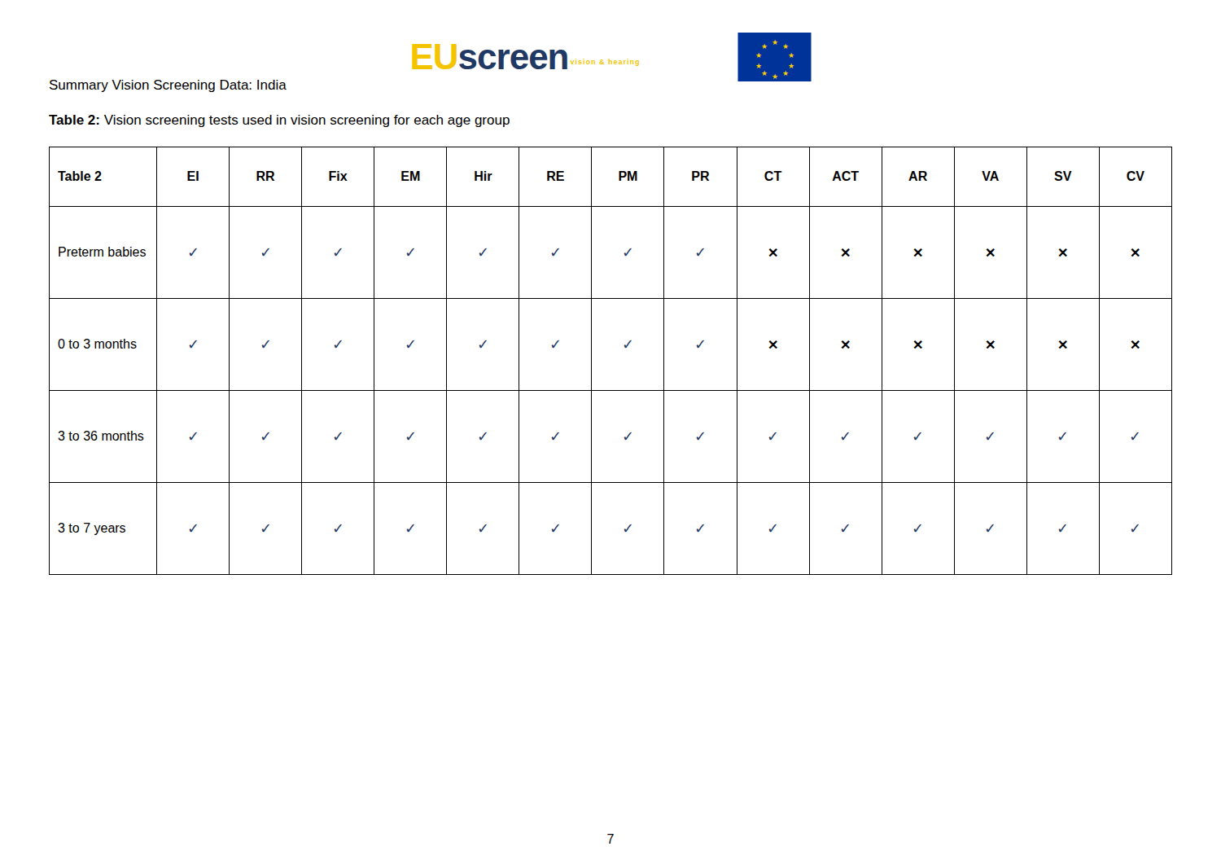EU screen vision & hearing
★ ★ ★ ★ ★ ★ ★ ★ ★ ★
Summary Vision Screening Data: India
Table 2: Vision screening tests used in vision screening for each age group
| Table 2 | EI | RR | Fix | EM | Hir | RE | PM | PR | CT | ACT | AR | VA | SV | CV |
| --- | --- | --- | --- | --- | --- | --- | --- | --- | --- | --- | --- | --- | --- | --- |
| Preterm babies | ✓ | ✓ | ✓ | ✓ | ✓ | ✓ | ✓ | ✓ | ✕ | ✕ | ✕ | ✕ | ✕ | ✕ |
| 0 to 3 months | ✓ | ✓ | ✓ | ✓ | ✓ | ✓ | ✓ | ✓ | ✕ | ✕ | ✕ | ✕ | ✕ | ✕ |
| 3 to 36 months | ✓ | ✓ | ✓ | ✓ | ✓ | ✓ | ✓ | ✓ | ✓ | ✓ | ✓ | ✓ | ✓ | ✓ |
| 3 to 7 years | ✓ | ✓ | ✓ | ✓ | ✓ | ✓ | ✓ | ✓ | ✓ | ✓ | ✓ | ✓ | ✓ | ✓ |
7